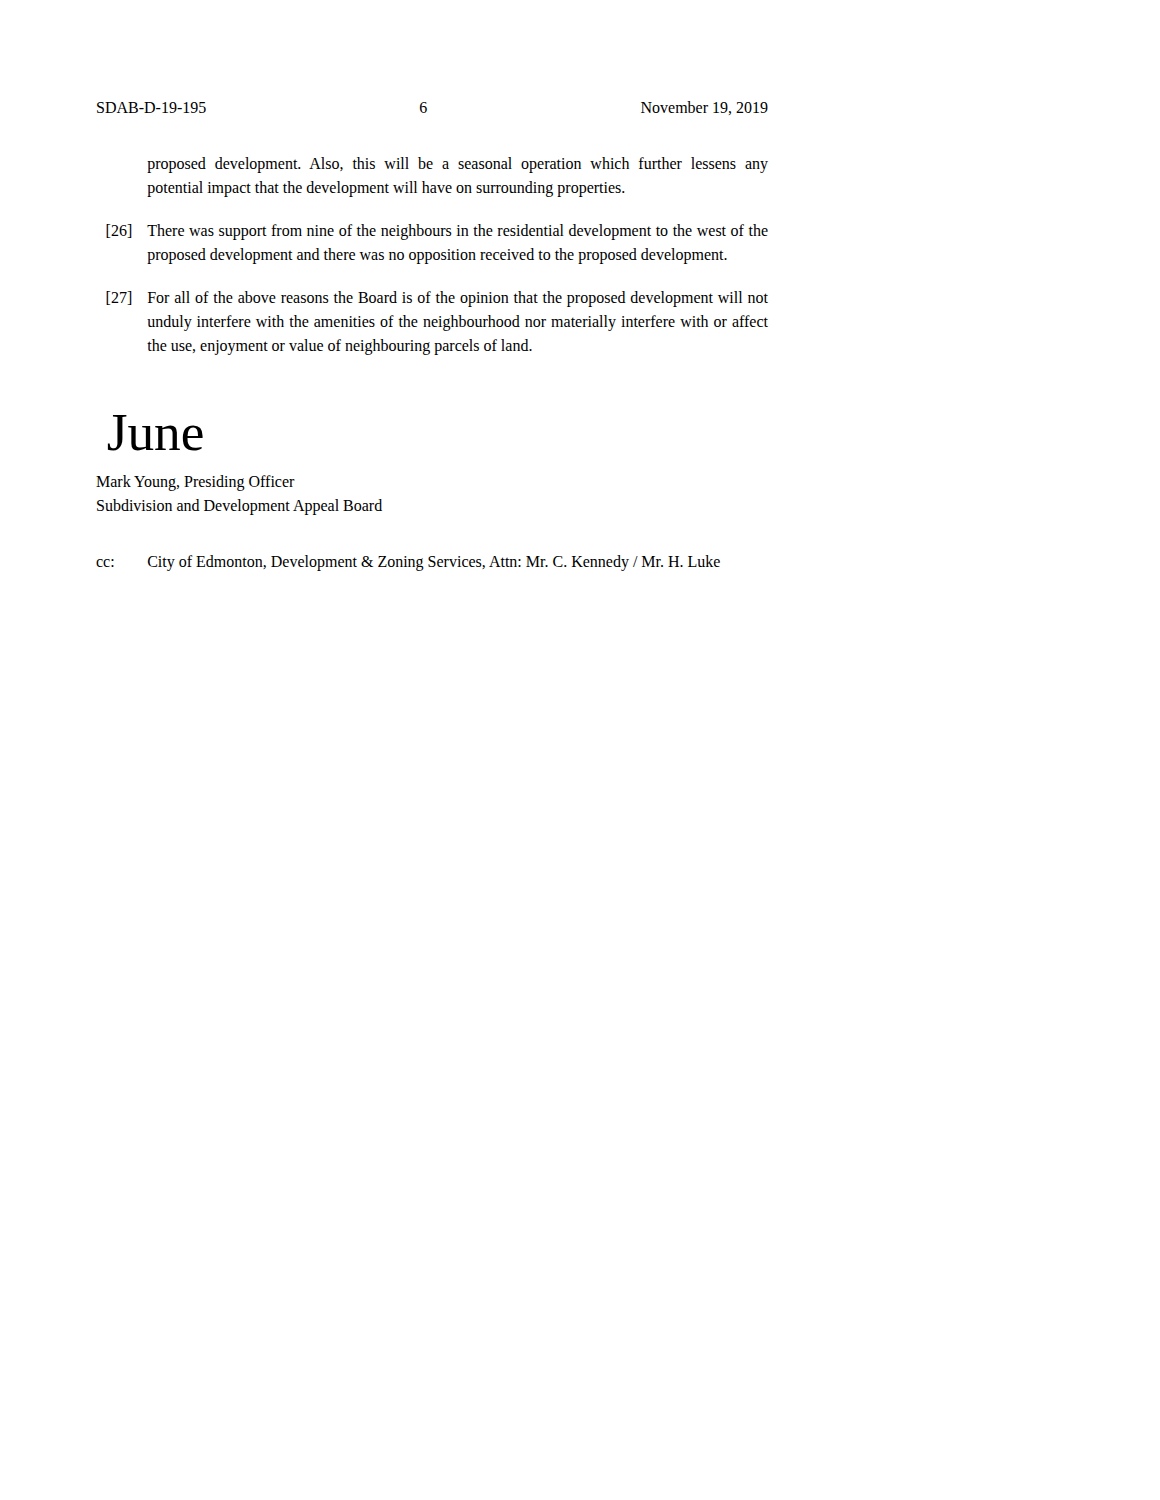SDAB-D-19-195
6
November 19, 2019
proposed development. Also, this will be a seasonal operation which further lessens any potential impact that the development will have on surrounding properties.
[26]
There was support from nine of the neighbours in the residential development to the west of the proposed development and there was no opposition received to the proposed development.
[27]
For all of the above reasons the Board is of the opinion that the proposed development will not unduly interfere with the amenities of the neighbourhood nor materially interfere with or affect the use, enjoyment or value of neighbouring parcels of land.
June
Mark Young, Presiding Officer
Subdivision and Development Appeal Board
cc:
City of Edmonton, Development & Zoning Services, Attn: Mr. C. Kennedy / Mr. H. Luke